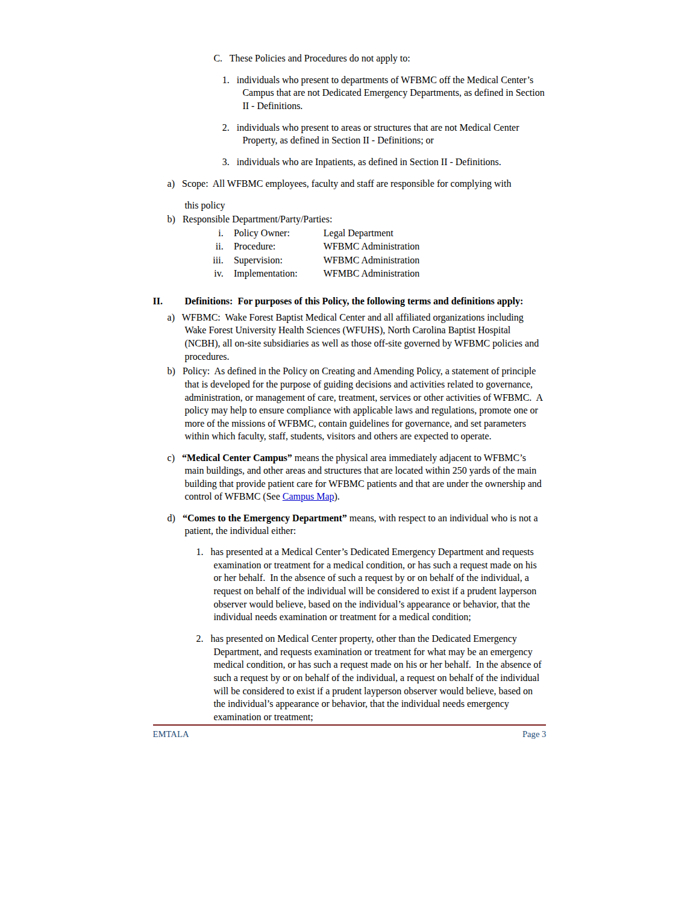C. These Policies and Procedures do not apply to:
1. individuals who present to departments of WFBMC off the Medical Center’s Campus that are not Dedicated Emergency Departments, as defined in Section II - Definitions.
2. individuals who present to areas or structures that are not Medical Center Property, as defined in Section II - Definitions; or
3. individuals who are Inpatients, as defined in Section II - Definitions.
a) Scope: All WFBMC employees, faculty and staff are responsible for complying with
this policy
b) Responsible Department/Party/Parties:
i. Policy Owner: Legal Department
ii. Procedure: WFBMC Administration
iii. Supervision: WFBMC Administration
iv. Implementation: WFMBC Administration
II. Definitions: For purposes of this Policy, the following terms and definitions apply:
a) WFBMC: Wake Forest Baptist Medical Center and all affiliated organizations including Wake Forest University Health Sciences (WFUHS), North Carolina Baptist Hospital (NCBH), all on-site subsidiaries as well as those off-site governed by WFBMC policies and procedures.
b) Policy: As defined in the Policy on Creating and Amending Policy, a statement of principle that is developed for the purpose of guiding decisions and activities related to governance, administration, or management of care, treatment, services or other activities of WFBMC. A policy may help to ensure compliance with applicable laws and regulations, promote one or more of the missions of WFBMC, contain guidelines for governance, and set parameters within which faculty, staff, students, visitors and others are expected to operate.
c) “Medical Center Campus” means the physical area immediately adjacent to WFBMC’s main buildings, and other areas and structures that are located within 250 yards of the main building that provide patient care for WFBMC patients and that are under the ownership and control of WFBMC (See Campus Map).
d) “Comes to the Emergency Department” means, with respect to an individual who is not a patient, the individual either:
1. has presented at a Medical Center’s Dedicated Emergency Department and requests examination or treatment for a medical condition, or has such a request made on his or her behalf. In the absence of such a request by or on behalf of the individual, a request on behalf of the individual will be considered to exist if a prudent layperson observer would believe, based on the individual’s appearance or behavior, that the individual needs examination or treatment for a medical condition;
2. has presented on Medical Center property, other than the Dedicated Emergency Department, and requests examination or treatment for what may be an emergency medical condition, or has such a request made on his or her behalf. In the absence of such a request by or on behalf of the individual, a request on behalf of the individual will be considered to exist if a prudent layperson observer would believe, based on the individual’s appearance or behavior, that the individual needs emergency examination or treatment;
EMTALA Page 3